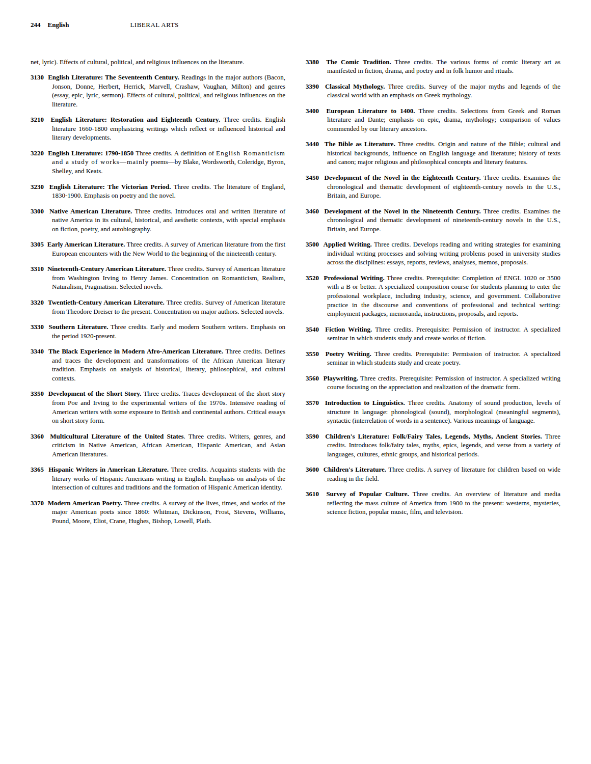244 English LIBERAL ARTS
net, lyric). Effects of cultural, political, and religious influences on the literature.
3130 English Literature: The Seventeenth Century. Readings in the major authors (Bacon, Jonson, Donne, Herbert, Herrick, Marvell, Crashaw, Vaughan, Milton) and genres (essay, epic, lyric, sermon). Effects of cultural, political, and religious influences on the literature.
3210 English Literature: Restoration and Eighteenth Century. Three credits. English literature 1660-1800 emphasizing writings which reflect or influenced historical and literary developments.
3220 English Literature: 1790-1850 Three credits. A definition of English Romanticism and a study of works—mainly poems—by Blake, Wordsworth, Coleridge, Byron, Shelley, and Keats.
3230 English Literature: The Victorian Period. Three credits. The literature of England, 1830-1900. Emphasis on poetry and the novel.
3300 Native American Literature. Three credits. Introduces oral and written literature of native America in its cultural, historical, and aesthetic contexts, with special emphasis on fiction, poetry, and autobiography.
3305 Early American Literature. Three credits. A survey of American literature from the first European encounters with the New World to the beginning of the nineteenth century.
3310 Nineteenth-Century American Literature. Three credits. Survey of American literature from Washington Irving to Henry James. Concentration on Romanticism, Realism, Naturalism, Pragmatism. Selected novels.
3320 Twentieth-Century American Literature. Three credits. Survey of American literature from Theodore Dreiser to the present. Concentration on major authors. Selected novels.
3330 Southern Literature. Three credits. Early and modern Southern writers. Emphasis on the period 1920-present.
3340 The Black Experience in Modern Afro-American Literature. Three credits. Defines and traces the development and transformations of the African American literary tradition. Emphasis on analysis of historical, literary, philosophical, and cultural contexts.
3350 Development of the Short Story. Three credits. Traces development of the short story from Poe and Irving to the experimental writers of the 1970s. Intensive reading of American writers with some exposure to British and continental authors. Critical essays on short story form.
3360 Multicultural Literature of the United States. Three credits. Writers, genres, and criticism in Native American, African American, Hispanic American, and Asian American literatures.
3365 Hispanic Writers in American Literature. Three credits. Acquaints students with the literary works of Hispanic Americans writing in English. Emphasis on analysis of the intersection of cultures and traditions and the formation of Hispanic American identity.
3370 Modern American Poetry. Three credits. A survey of the lives, times, and works of the major American poets since 1860: Whitman, Dickinson, Frost, Stevens, Williams, Pound, Moore, Eliot, Crane, Hughes, Bishop, Lowell, Plath.
3380 The Comic Tradition. Three credits. The various forms of comic literary art as manifested in fiction, drama, and poetry and in folk humor and rituals.
3390 Classical Mythology. Three credits. Survey of the major myths and legends of the classical world with an emphasis on Greek mythology.
3400 European Literature to 1400. Three credits. Selections from Greek and Roman literature and Dante; emphasis on epic, drama, mythology; comparison of values commended by our literary ancestors.
3440 The Bible as Literature. Three credits. Origin and nature of the Bible; cultural and historical backgrounds, influence on English language and literature; history of texts and canon; major religious and philosophical concepts and literary features.
3450 Development of the Novel in the Eighteenth Century. Three credits. Examines the chronological and thematic development of eighteenth-century novels in the U.S., Britain, and Europe.
3460 Development of the Novel in the Nineteenth Century. Three credits. Examines the chronological and thematic development of nineteenth-century novels in the U.S., Britain, and Europe.
3500 Applied Writing. Three credits. Develops reading and writing strategies for examining individual writing processes and solving writing problems posed in university studies across the disciplines: essays, reports, reviews, analyses, memos, proposals.
3520 Professional Writing. Three credits. Prerequisite: Completion of ENGL 1020 or 3500 with a B or better. A specialized composition course for students planning to enter the professional workplace, including industry, science, and government. Collaborative practice in the discourse and conventions of professional and technical writing: employment packages, memoranda, instructions, proposals, and reports.
3540 Fiction Writing. Three credits. Prerequisite: Permission of instructor. A specialized seminar in which students study and create works of fiction.
3550 Poetry Writing. Three credits. Prerequisite: Permission of instructor. A specialized seminar in which students study and create poetry.
3560 Playwriting. Three credits. Prerequisite: Permission of instructor. A specialized writing course focusing on the appreciation and realization of the dramatic form.
3570 Introduction to Linguistics. Three credits. Anatomy of sound production, levels of structure in language: phonological (sound), morphological (meaningful segments), syntactic (interrelation of words in a sentence). Various meanings of language.
3590 Children's Literature: Folk/Fairy Tales, Legends, Myths, Ancient Stories. Three credits. Introduces folk/fairy tales, myths, epics, legends, and verse from a variety of languages, cultures, ethnic groups, and historical periods.
3600 Children's Literature. Three credits. A survey of literature for children based on wide reading in the field.
3610 Survey of Popular Culture. Three credits. An overview of literature and media reflecting the mass culture of America from 1900 to the present: westerns, mysteries, science fiction, popular music, film, and television.